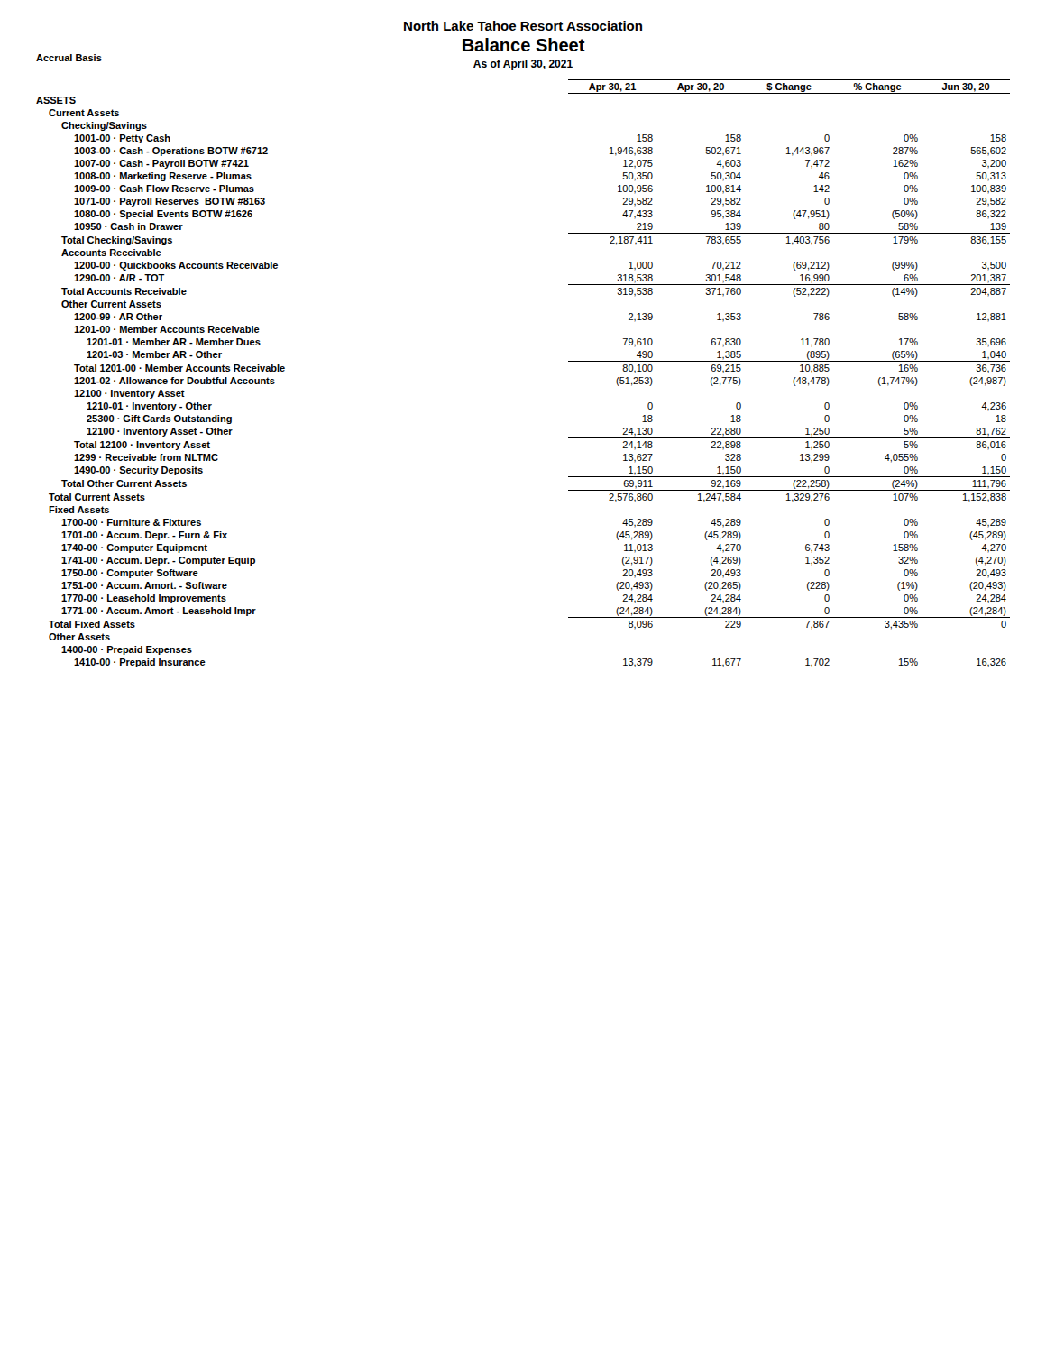Accrual Basis
North Lake Tahoe Resort Association
Balance Sheet
As of April 30, 2021
| | Apr 30, 21 | Apr 30, 20 | $ Change | % Change | Jun 30, 20 |
| --- | --- | --- | --- | --- | --- |
| ASSETS | | | | | |
| Current Assets | | | | | |
| Checking/Savings | | | | | |
| 1001-00 · Petty Cash | 158 | 158 | 0 | 0% | 158 |
| 1003-00 · Cash - Operations BOTW #6712 | 1,946,638 | 502,671 | 1,443,967 | 287% | 565,602 |
| 1007-00 · Cash - Payroll BOTW #7421 | 12,075 | 4,603 | 7,472 | 162% | 3,200 |
| 1008-00 · Marketing Reserve - Plumas | 50,350 | 50,304 | 46 | 0% | 50,313 |
| 1009-00 · Cash Flow Reserve - Plumas | 100,956 | 100,814 | 142 | 0% | 100,839 |
| 1071-00 · Payroll Reserves BOTW #8163 | 29,582 | 29,582 | 0 | 0% | 29,582 |
| 1080-00 · Special Events BOTW #1626 | 47,433 | 95,384 | (47,951) | (50%) | 86,322 |
| 10950 · Cash in Drawer | 219 | 139 | 80 | 58% | 139 |
| Total Checking/Savings | 2,187,411 | 783,655 | 1,403,756 | 179% | 836,155 |
| Accounts Receivable | | | | | |
| 1200-00 · Quickbooks Accounts Receivable | 1,000 | 70,212 | (69,212) | (99%) | 3,500 |
| 1290-00 · A/R - TOT | 318,538 | 301,548 | 16,990 | 6% | 201,387 |
| Total Accounts Receivable | 319,538 | 371,760 | (52,222) | (14%) | 204,887 |
| Other Current Assets | | | | | |
| 1200-99 · AR Other | 2,139 | 1,353 | 786 | 58% | 12,881 |
| 1201-00 · Member Accounts Receivable | | | | | |
| 1201-01 · Member AR - Member Dues | 79,610 | 67,830 | 11,780 | 17% | 35,696 |
| 1201-03 · Member AR - Other | 490 | 1,385 | (895) | (65%) | 1,040 |
| Total 1201-00 · Member Accounts Receivable | 80,100 | 69,215 | 10,885 | 16% | 36,736 |
| 1201-02 · Allowance for Doubtful Accounts | (51,253) | (2,775) | (48,478) | (1,747%) | (24,987) |
| 12100 · Inventory Asset | | | | | |
| 1210-01 · Inventory - Other | 0 | 0 | 0 | 0% | 4,236 |
| 25300 · Gift Cards Outstanding | 18 | 18 | 0 | 0% | 18 |
| 12100 · Inventory Asset - Other | 24,130 | 22,880 | 1,250 | 5% | 81,762 |
| Total 12100 · Inventory Asset | 24,148 | 22,898 | 1,250 | 5% | 86,016 |
| 1299 · Receivable from NLTMC | 13,627 | 328 | 13,299 | 4,055% | 0 |
| 1490-00 · Security Deposits | 1,150 | 1,150 | 0 | 0% | 1,150 |
| Total Other Current Assets | 69,911 | 92,169 | (22,258) | (24%) | 111,796 |
| Total Current Assets | 2,576,860 | 1,247,584 | 1,329,276 | 107% | 1,152,838 |
| Fixed Assets | | | | | |
| 1700-00 · Furniture & Fixtures | 45,289 | 45,289 | 0 | 0% | 45,289 |
| 1701-00 · Accum. Depr. - Furn & Fix | (45,289) | (45,289) | 0 | 0% | (45,289) |
| 1740-00 · Computer Equipment | 11,013 | 4,270 | 6,743 | 158% | 4,270 |
| 1741-00 · Accum. Depr. - Computer Equip | (2,917) | (4,269) | 1,352 | 32% | (4,270) |
| 1750-00 · Computer Software | 20,493 | 20,493 | 0 | 0% | 20,493 |
| 1751-00 · Accum. Amort. - Software | (20,493) | (20,265) | (228) | (1%) | (20,493) |
| 1770-00 · Leasehold Improvements | 24,284 | 24,284 | 0 | 0% | 24,284 |
| 1771-00 · Accum. Amort - Leasehold Impr | (24,284) | (24,284) | 0 | 0% | (24,284) |
| Total Fixed Assets | 8,096 | 229 | 7,867 | 3,435% | 0 |
| Other Assets | | | | | |
| 1400-00 · Prepaid Expenses | | | | | |
| 1410-00 · Prepaid Insurance | 13,379 | 11,677 | 1,702 | 15% | 16,326 |